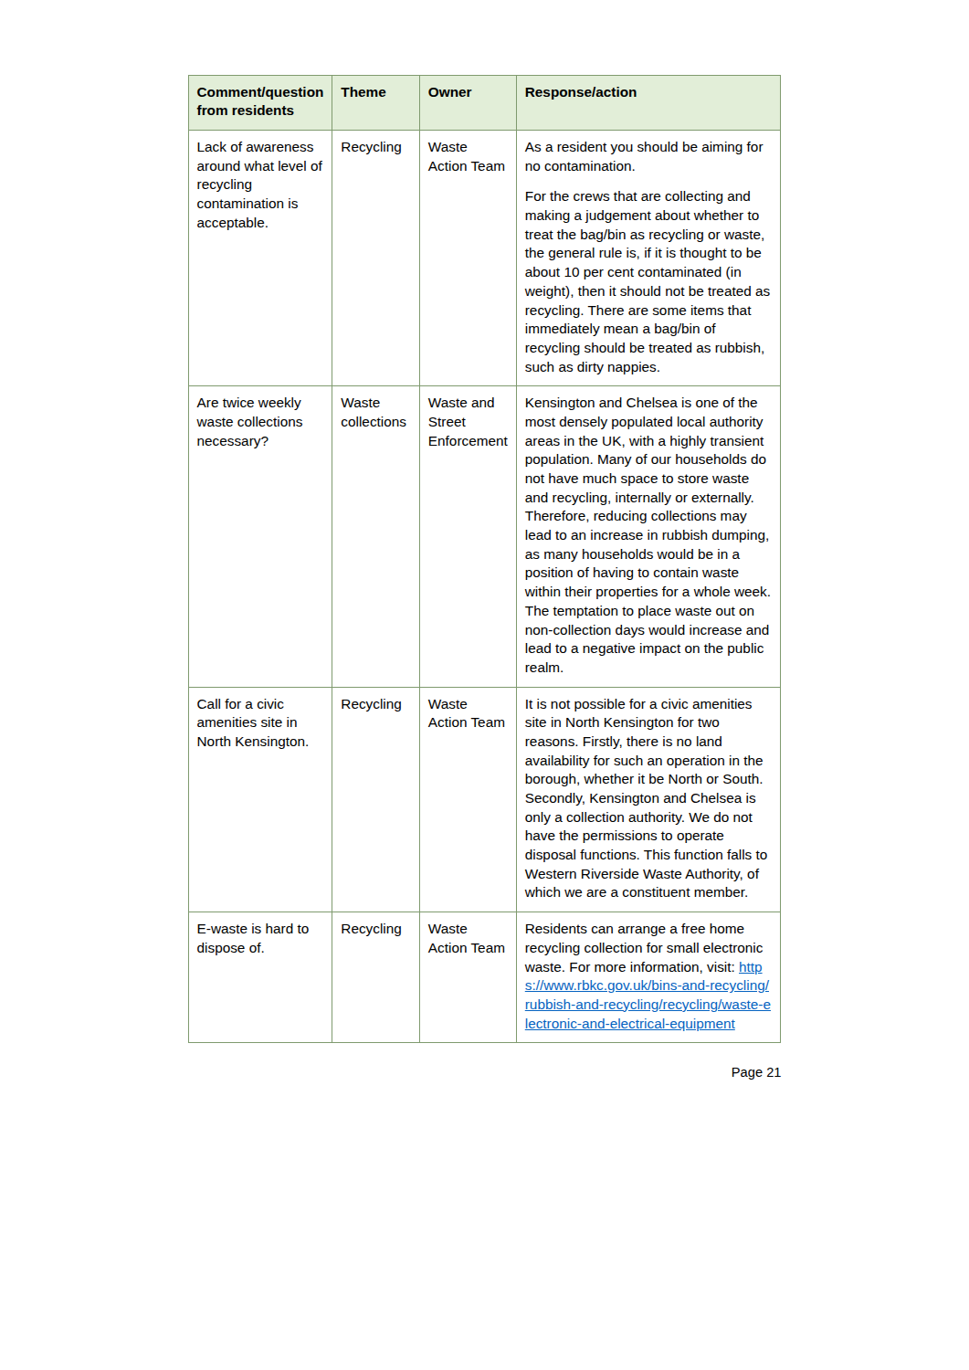| Comment/question from residents | Theme | Owner | Response/action |
| --- | --- | --- | --- |
| Lack of awareness around what level of recycling contamination is acceptable. | Recycling | Waste Action Team | As a resident you should be aiming for no contamination. For the crews that are collecting and making a judgement about whether to treat the bag/bin as recycling or waste, the general rule is, if it is thought to be about 10 per cent contaminated (in weight), then it should not be treated as recycling. There are some items that immediately mean a bag/bin of recycling should be treated as rubbish, such as dirty nappies. |
| Are twice weekly waste collections necessary? | Waste collections | Waste and Street Enforcement | Kensington and Chelsea is one of the most densely populated local authority areas in the UK, with a highly transient population. Many of our households do not have much space to store waste and recycling, internally or externally. Therefore, reducing collections may lead to an increase in rubbish dumping, as many households would be in a position of having to contain waste within their properties for a whole week. The temptation to place waste out on non-collection days would increase and lead to a negative impact on the public realm. |
| Call for a civic amenities site in North Kensington. | Recycling | Waste Action Team | It is not possible for a civic amenities site in North Kensington for two reasons. Firstly, there is no land availability for such an operation in the borough, whether it be North or South. Secondly, Kensington and Chelsea is only a collection authority. We do not have the permissions to operate disposal functions. This function falls to Western Riverside Waste Authority, of which we are a constituent member. |
| E-waste is hard to dispose of. | Recycling | Waste Action Team | Residents can arrange a free home recycling collection for small electronic waste. For more information, visit: https://www.rbkc.gov.uk/bins-and-recycling/rubbish-and-recycling/recycling/waste-electronic-and-electrical-equipment |
Page 21